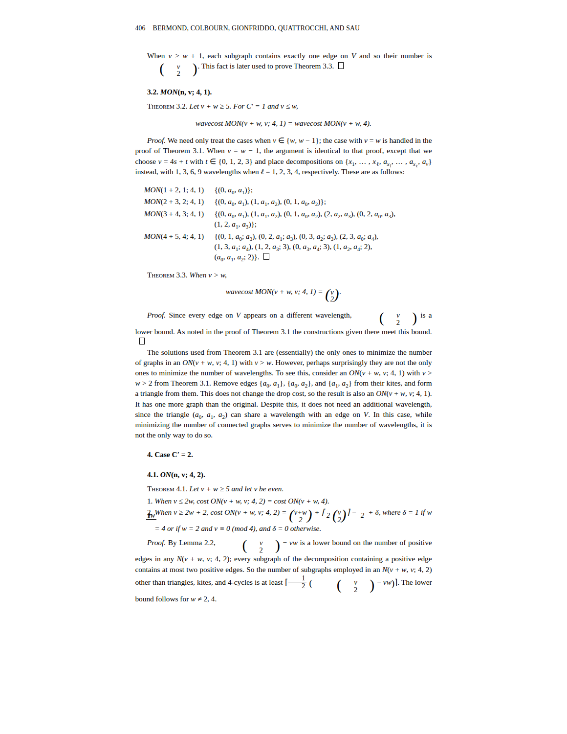406 BERMOND, COLBOURN, GIONFRIDDO, QUATTROCCHI, AND SAU
When v ≥ w + 1, each subgraph contains exactly one edge on V and so their number is (v 2). This fact is later used to prove Theorem 3.3.
3.2. MON(n, v; 4, 1).
Theorem 3.2. Let v + w ≥ 5. For C′ = 1 and v ≤ w,
wavecost MON(v + w, v; 4, 1) = wavecost MON(v + w, 4).
Proof. We need only treat the cases when v ∈ {w, w − 1}; the case with v = w is handled in the proof of Theorem 3.1. When v = w − 1, the argument is identical to that proof, except that we choose v = 4s + t with t ∈ {0, 1, 2, 3} and place decompositions on {x1, … , xℓ, ax1, … , axℓ, av} instead, with 1, 3, 6, 9 wavelengths when ℓ = 1, 2, 3, 4, respectively. These are as follows:
| MON (1 + 2, 1; 4, 1) | {(0, a 0 , a 1 )}; |
| MON (2 + 3, 2; 4, 1) | {(0, a 0 , a 1 ), (1, a 1 , a 2 ), (0, 1, a 0 , a 2 )}; |
| MON (3 + 4, 3; 4, 1) | {(0, a 0 , a 1 ), (1, a 1 , a 2 ), (0, 1, a 0 , a 2 ), (2, a 2 , a 3 ), (0, 2, a 0 , a 3 ), (1, 2, a 1 , a 3 )}; |
| MON (4 + 5, 4; 4, 1) | {(0, 1, a 0 ; a 3 ), (0, 2, a 1 ; a 3 ), (0, 3, a 2 ; a 3 ), (2, 3, a 0 ; a 4 ), (1, 3, a 1 ; a 4 ), (1, 2, a 3 ; 3), (0, a 3 , a 4 ; 3), (1, a 2 , a 4 ; 2), ( a 0 , a 1 , a 2 ; 2)}. |
Theorem 3.3. When v > w,
wavecost MON(v + w, v; 4, 1) = (v 2).
Proof. Since every edge on V appears on a different wavelength, (v 2) is a lower bound. As noted in the proof of Theorem 3.1 the constructions given there meet this bound.
The solutions used from Theorem 3.1 are (essentially) the only ones to minimize the number of graphs in an ON(v + w, v; 4, 1) with v > w. However, perhaps surprisingly they are not the only ones to minimize the number of wavelengths. To see this, consider an ON(v + w, v; 4, 1) with v > w > 2 from Theorem 3.1. Remove edges {a0, a1}, {a0, a2}, and {a1, a2} from their kites, and form a triangle from them. This does not change the drop cost, so the result is also an ON(v + w, v; 4, 1). It has one more graph than the original. Despite this, it does not need an additional wavelength, since the triangle (a0, a1, a2) can share a wavelength with an edge on V. In this case, while minimizing the number of connected graphs serves to minimize the number of wavelengths, it is not the only way to do so.
4. Case C′ = 2.
4.1. ON(n, v; 4, 2).
Theorem 4.1. Let v + w ≥ 5 and let v be even.
1. When v ≤ 2w, cost ON(v + w, v; 4, 2) = cost ON(v + w, 4).
2. When v ≥ 2w + 2, cost ON(v + w, v; 4, 2) = (v+w 2) + ⌈12(v 2)⌉ − vw 2 + δ, where δ = 1 if w = 4 or if w = 2 and v ≡ 0 (mod 4), and δ = 0 otherwise.
Proof. By Lemma 2.2, (v 2) − vw is a lower bound on the number of positive edges in any N(v + w, v; 4, 2); every subgraph of the decomposition containing a positive edge contains at most two positive edges. So the number of subgraphs employed in an N(v + w, v; 4, 2) other than triangles, kites, and 4-cycles is at least ⌈12 ((v 2) − vw)⌉. The lower bound follows for w ≠ 2, 4.